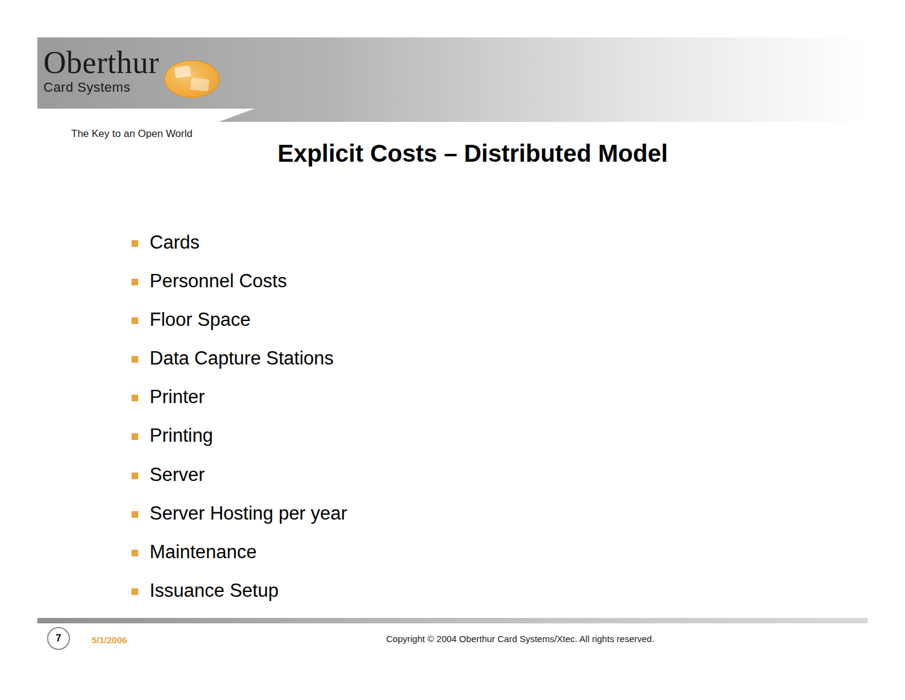Oberthur
Card Systems
The Key to an Open World
Explicit Costs – Distributed Model
Cards
Personnel Costs
Floor Space
Data Capture Stations
Printer
Printing
Server
Server Hosting per year
Maintenance
Issuance Setup
7
5/1/2006
Copyright © 2004 Oberthur Card Systems/Xtec. All rights reserved.